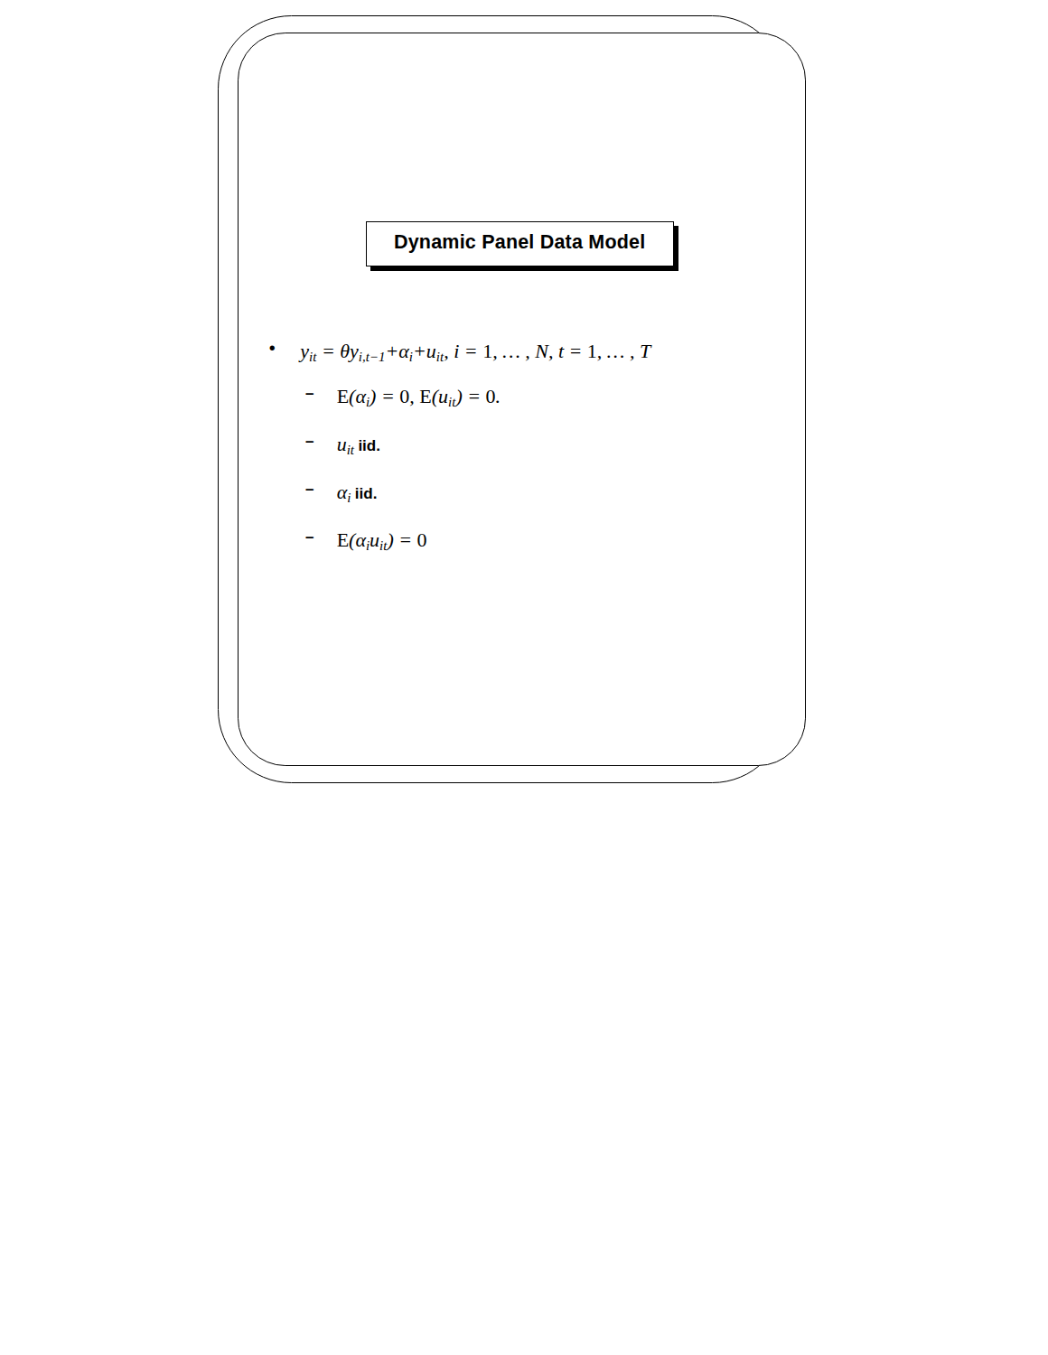Dynamic Panel Data Model
yit = θyi,t−1+αi+uit, i = 1, … , N, t = 1, … , T
E(αi) = 0, E(uit) = 0.
uit iid.
αi iid.
E(αiuit) = 0